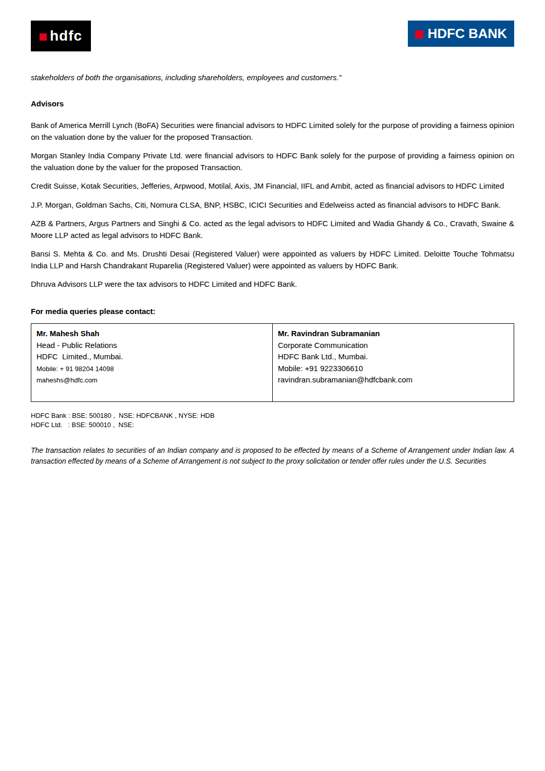hdfc
HDFC BANK
stakeholders of both the organisations, including shareholders, employees and customers.”
Advisors
Bank of America Merrill Lynch (BoFA) Securities were financial advisors to HDFC Limited solely for the purpose of providing a fairness opinion on the valuation done by the valuer for the proposed Transaction.
Morgan Stanley India Company Private Ltd. were financial advisors to HDFC Bank solely for the purpose of providing a fairness opinion on the valuation done by the valuer for the proposed Transaction.
Credit Suisse, Kotak Securities, Jefferies, Arpwood, Motilal, Axis, JM Financial, IIFL and Ambit, acted as financial advisors to HDFC Limited
J.P. Morgan, Goldman Sachs, Citi, Nomura CLSA, BNP, HSBC, ICICI Securities and Edelweiss acted as financial advisors to HDFC Bank.
AZB & Partners, Argus Partners and Singhi & Co. acted as the legal advisors to HDFC Limited and Wadia Ghandy & Co., Cravath, Swaine & Moore LLP acted as legal advisors to HDFC Bank.
Bansi S. Mehta & Co. and Ms. Drushti Desai (Registered Valuer) were appointed as valuers by HDFC Limited. Deloitte Touche Tohmatsu India LLP and Harsh Chandrakant Ruparelia (Registered Valuer) were appointed as valuers by HDFC Bank.
Dhruva Advisors LLP were the tax advisors to HDFC Limited and HDFC Bank.
For media queries please contact:
| Mr. Mahesh Shah Head - Public Relations HDFC Limited., Mumbai. Mobile: + 91 98204 14098 maheshs@hdfc.com | Mr. Ravindran Subramanian Corporate Communication HDFC Bank Ltd., Mumbai. Mobile: +91 9223306610 ravindran.subramanian@hdfcbank.com |
HDFC Bank : BSE: 500180 , NSE: HDFCBANK , NYSE: HDB
HDFC Ltd. : BSE: 500010 , NSE:
The transaction relates to securities of an Indian company and is proposed to be effected by means of a Scheme of Arrangement under Indian law. A transaction effected by means of a Scheme of Arrangement is not subject to the proxy solicitation or tender offer rules under the U.S. Securities